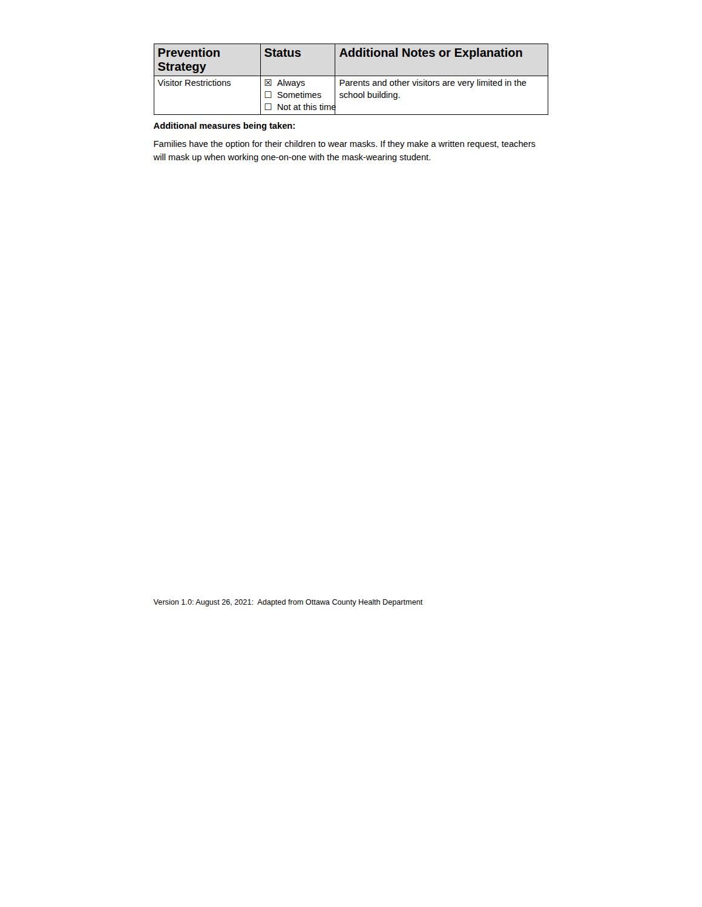| Prevention Strategy | Status | Additional Notes or Explanation |
| --- | --- | --- |
| Visitor Restrictions | ☒ Always ☐ Sometimes ☐ Not at this time | Parents and other visitors are very limited in the school building. |
Additional measures being taken:
Families have the option for their children to wear masks. If they make a written request, teachers will mask up when working one-on-one with the mask-wearing student.
Version 1.0: August 26, 2021: Adapted from Ottawa County Health Department